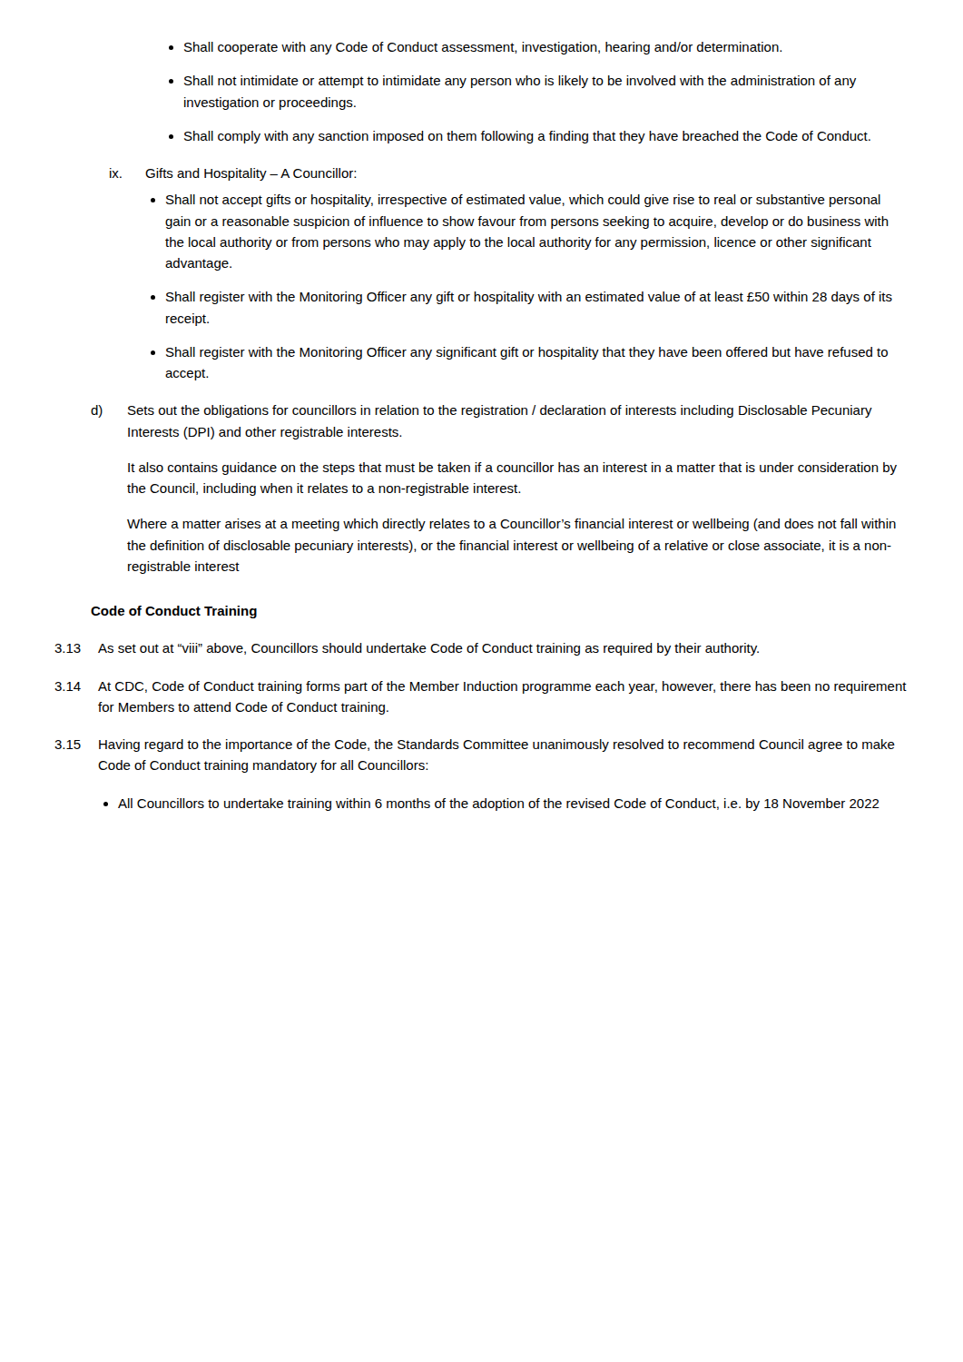Shall cooperate with any Code of Conduct assessment, investigation, hearing and/or determination.
Shall not intimidate or attempt to intimidate any person who is likely to be involved with the administration of any investigation or proceedings.
Shall comply with any sanction imposed on them following a finding that they have breached the Code of Conduct.
ix. Gifts and Hospitality – A Councillor:
Shall not accept gifts or hospitality, irrespective of estimated value, which could give rise to real or substantive personal gain or a reasonable suspicion of influence to show favour from persons seeking to acquire, develop or do business with the local authority or from persons who may apply to the local authority for any permission, licence or other significant advantage.
Shall register with the Monitoring Officer any gift or hospitality with an estimated value of at least £50 within 28 days of its receipt.
Shall register with the Monitoring Officer any significant gift or hospitality that they have been offered but have refused to accept.
d)
Sets out the obligations for councillors in relation to the registration / declaration of interests including Disclosable Pecuniary Interests (DPI) and other registrable interests.
It also contains guidance on the steps that must be taken if a councillor has an interest in a matter that is under consideration by the Council, including when it relates to a non-registrable interest.
Where a matter arises at a meeting which directly relates to a Councillor’s financial interest or wellbeing (and does not fall within the definition of disclosable pecuniary interests), or the financial interest or wellbeing of a relative or close associate, it is a non-registrable interest
Code of Conduct Training
3.13
As set out at “viii” above, Councillors should undertake Code of Conduct training as required by their authority.
3.14
At CDC, Code of Conduct training forms part of the Member Induction programme each year, however, there has been no requirement for Members to attend Code of Conduct training.
3.15
Having regard to the importance of the Code, the Standards Committee unanimously resolved to recommend Council agree to make Code of Conduct training mandatory for all Councillors:
All Councillors to undertake training within 6 months of the adoption of the revised Code of Conduct, i.e. by 18 November 2022